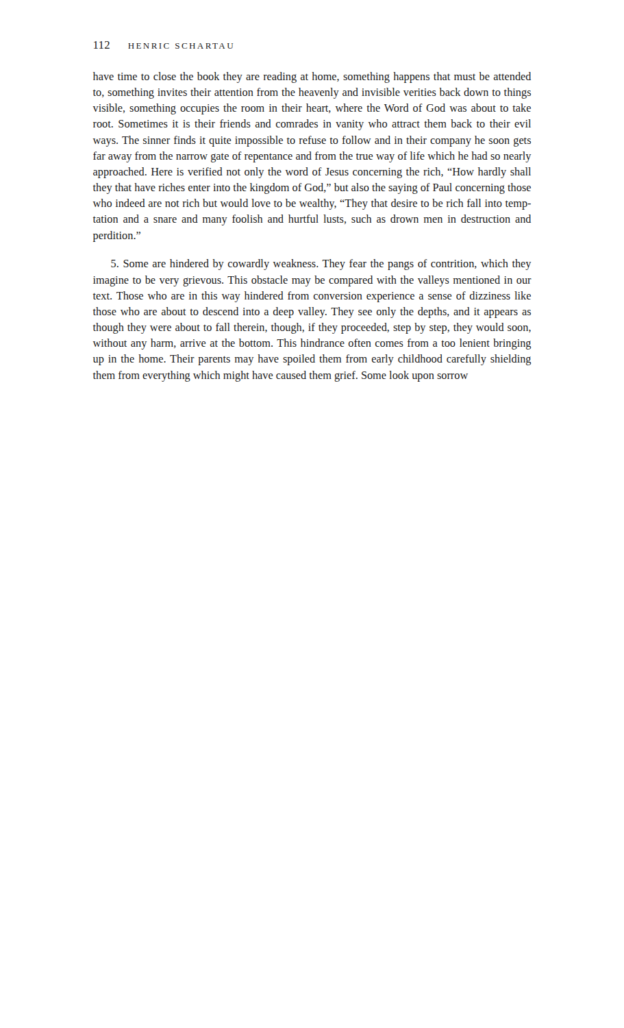112 Henric Schartau
have time to close the book they are reading at home, something happens that must be attended to, something invites their attention from the heavenly and invisible verities back down to things visible, something occupies the room in their heart, where the Word of God was about to take root. Sometimes it is their friends and comrades in vanity who attract them back to their evil ways. The sinner finds it quite impossible to refuse to follow and in their company he soon gets far away from the narrow gate of repentance and from the true way of life which he had so nearly approached. Here is verified not only the word of Jesus concerning the rich, “How hardly shall they that have riches enter into the kingdom of God,” but also the saying of Paul concerning those who indeed are not rich but would love to be wealthy, “They that desire to be rich fall into temptation and a snare and many foolish and hurtful lusts, such as drown men in destruction and perdition.”
5. Some are hindered by cowardly weakness. They fear the pangs of contrition, which they imagine to be very grievous. This obstacle may be compared with the valleys mentioned in our text. Those who are in this way hindered from conversion experience a sense of dizziness like those who are about to descend into a deep valley. They see only the depths, and it appears as though they were about to fall therein, though, if they proceeded, step by step, they would soon, without any harm, arrive at the bottom. This hindrance often comes from a too lenient bringing up in the home. Their parents may have spoiled them from early childhood carefully shielding them from everything which might have caused them grief. Some look upon sorrow